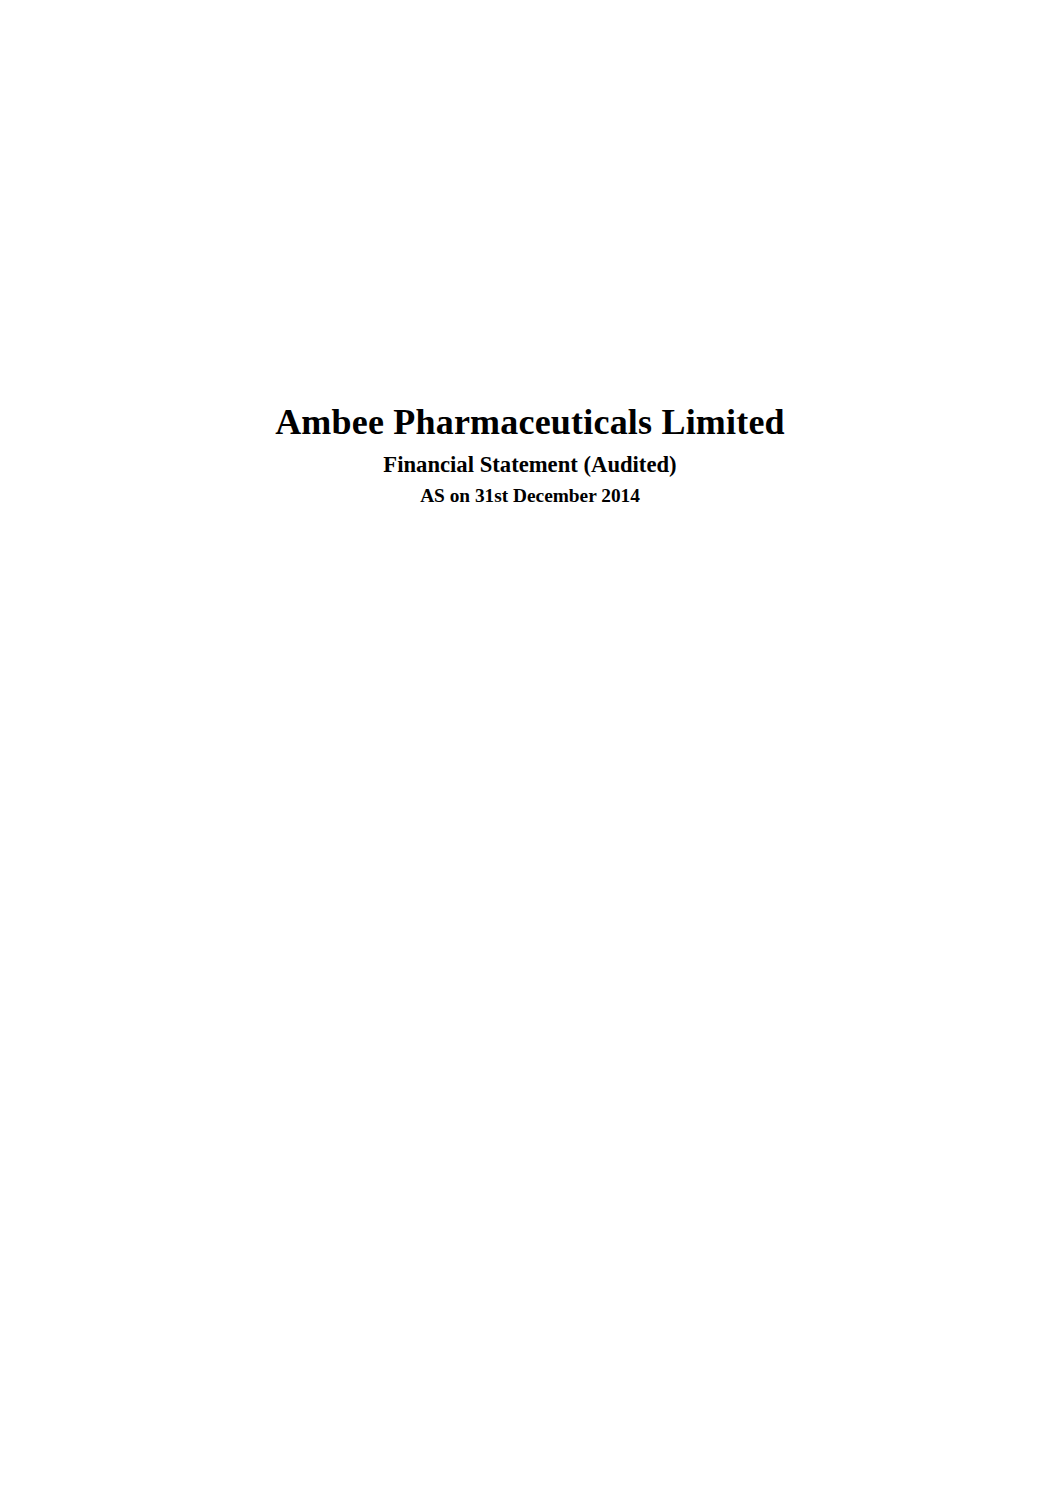Ambee Pharmaceuticals Limited
Financial Statement (Audited)
AS on 31st December 2014